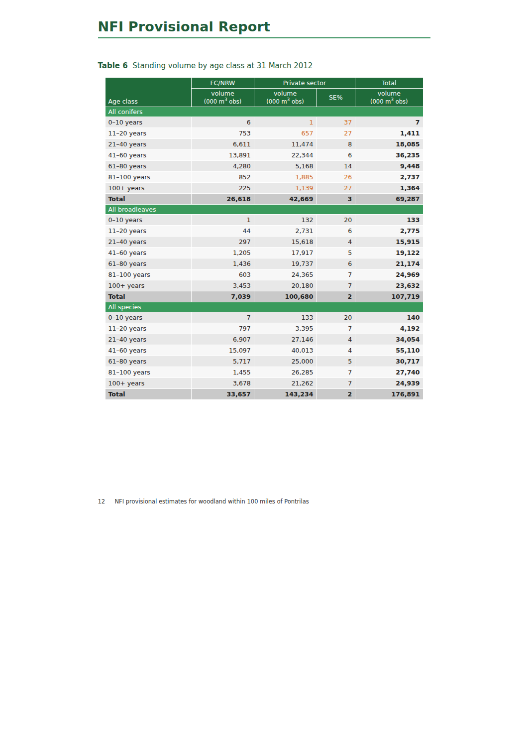NFI Provisional Report
Table 6 Standing volume by age class at 31 March 2012
| Age class | FC/NRW | Private sector | Total |
| --- | --- | --- | --- |
| volume (000 m 3 obs) | volume (000 m 3 obs) | SE% | volume (000 m 3 obs) |
| All conifers |
| 0–10 years | 6 | 1 | 37 | 7 |
| 11–20 years | 753 | 657 | 27 | 1,411 |
| 21–40 years | 6,611 | 11,474 | 8 | 18,085 |
| 41–60 years | 13,891 | 22,344 | 6 | 36,235 |
| 61–80 years | 4,280 | 5,168 | 14 | 9,448 |
| 81–100 years | 852 | 1,885 | 26 | 2,737 |
| 100+ years | 225 | 1,139 | 27 | 1,364 |
| Total | 26,618 | 42,669 | 3 | 69,287 |
| All broadleaves |
| 0–10 years | 1 | 132 | 20 | 133 |
| 11–20 years | 44 | 2,731 | 6 | 2,775 |
| 21–40 years | 297 | 15,618 | 4 | 15,915 |
| 41–60 years | 1,205 | 17,917 | 5 | 19,122 |
| 61–80 years | 1,436 | 19,737 | 6 | 21,174 |
| 81–100 years | 603 | 24,365 | 7 | 24,969 |
| 100+ years | 3,453 | 20,180 | 7 | 23,632 |
| Total | 7,039 | 100,680 | 2 | 107,719 |
| All species |
| 0–10 years | 7 | 133 | 20 | 140 |
| 11–20 years | 797 | 3,395 | 7 | 4,192 |
| 21–40 years | 6,907 | 27,146 | 4 | 34,054 |
| 41–60 years | 15,097 | 40,013 | 4 | 55,110 |
| 61–80 years | 5,717 | 25,000 | 5 | 30,717 |
| 81–100 years | 1,455 | 26,285 | 7 | 27,740 |
| 100+ years | 3,678 | 21,262 | 7 | 24,939 |
| Total | 33,657 | 143,234 | 2 | 176,891 |
12 NFI provisional estimates for woodland within 100 miles of Pontrilas